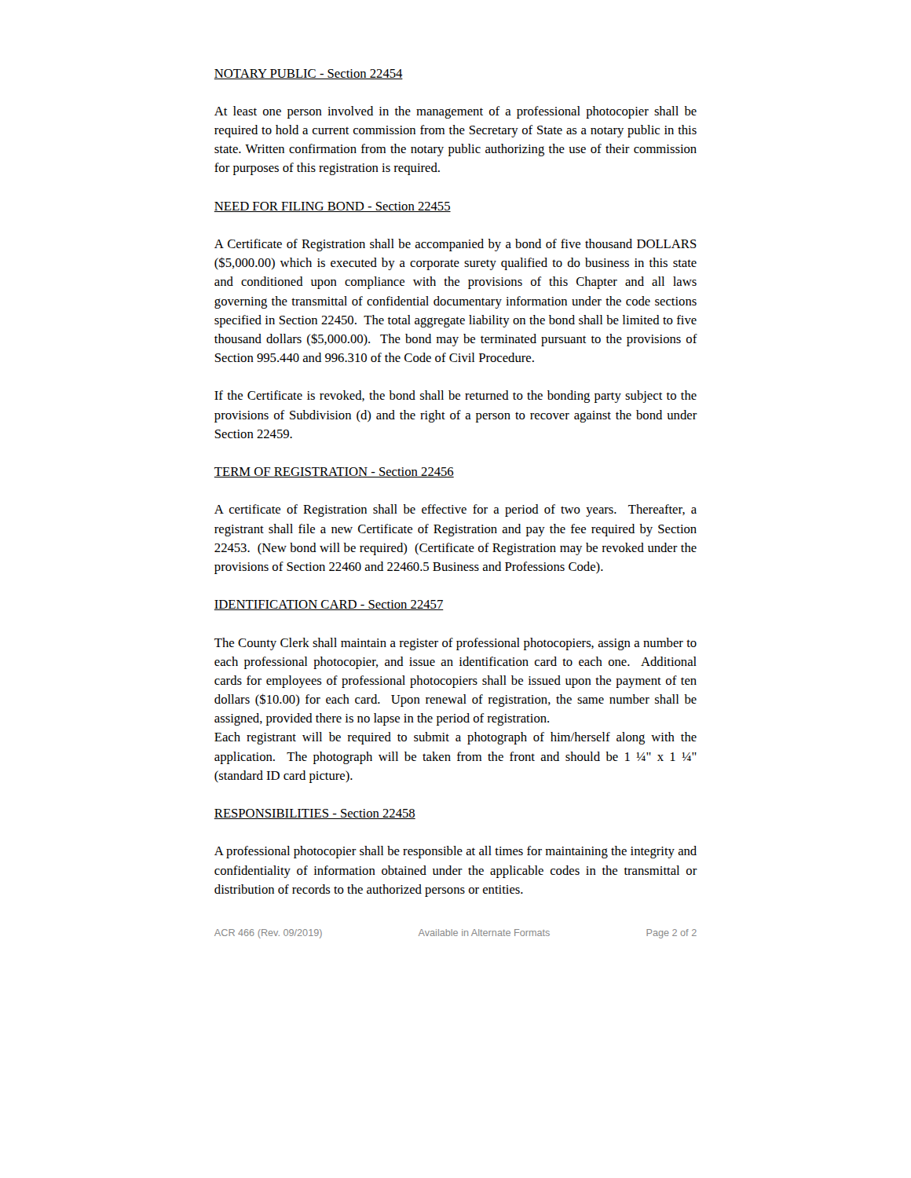NOTARY PUBLIC - Section 22454
At least one person involved in the management of a professional photocopier shall be required to hold a current commission from the Secretary of State as a notary public in this state. Written confirmation from the notary public authorizing the use of their commission for purposes of this registration is required.
NEED FOR FILING BOND - Section 22455
A Certificate of Registration shall be accompanied by a bond of five thousand DOLLARS ($5,000.00) which is executed by a corporate surety qualified to do business in this state and conditioned upon compliance with the provisions of this Chapter and all laws governing the transmittal of confidential documentary information under the code sections specified in Section 22450. The total aggregate liability on the bond shall be limited to five thousand dollars ($5,000.00). The bond may be terminated pursuant to the provisions of Section 995.440 and 996.310 of the Code of Civil Procedure.
If the Certificate is revoked, the bond shall be returned to the bonding party subject to the provisions of Subdivision (d) and the right of a person to recover against the bond under Section 22459.
TERM OF REGISTRATION - Section 22456
A certificate of Registration shall be effective for a period of two years. Thereafter, a registrant shall file a new Certificate of Registration and pay the fee required by Section 22453. (New bond will be required) (Certificate of Registration may be revoked under the provisions of Section 22460 and 22460.5 Business and Professions Code).
IDENTIFICATION CARD - Section 22457
The County Clerk shall maintain a register of professional photocopiers, assign a number to each professional photocopier, and issue an identification card to each one. Additional cards for employees of professional photocopiers shall be issued upon the payment of ten dollars ($10.00) for each card. Upon renewal of registration, the same number shall be assigned, provided there is no lapse in the period of registration.
Each registrant will be required to submit a photograph of him/herself along with the application. The photograph will be taken from the front and should be 1 ¼" x 1 ¼" (standard ID card picture).
RESPONSIBILITIES - Section 22458
A professional photocopier shall be responsible at all times for maintaining the integrity and confidentiality of information obtained under the applicable codes in the transmittal or distribution of records to the authorized persons or entities.
ACR 466 (Rev. 09/2019)
Available in Alternate Formats
Page 2 of 2